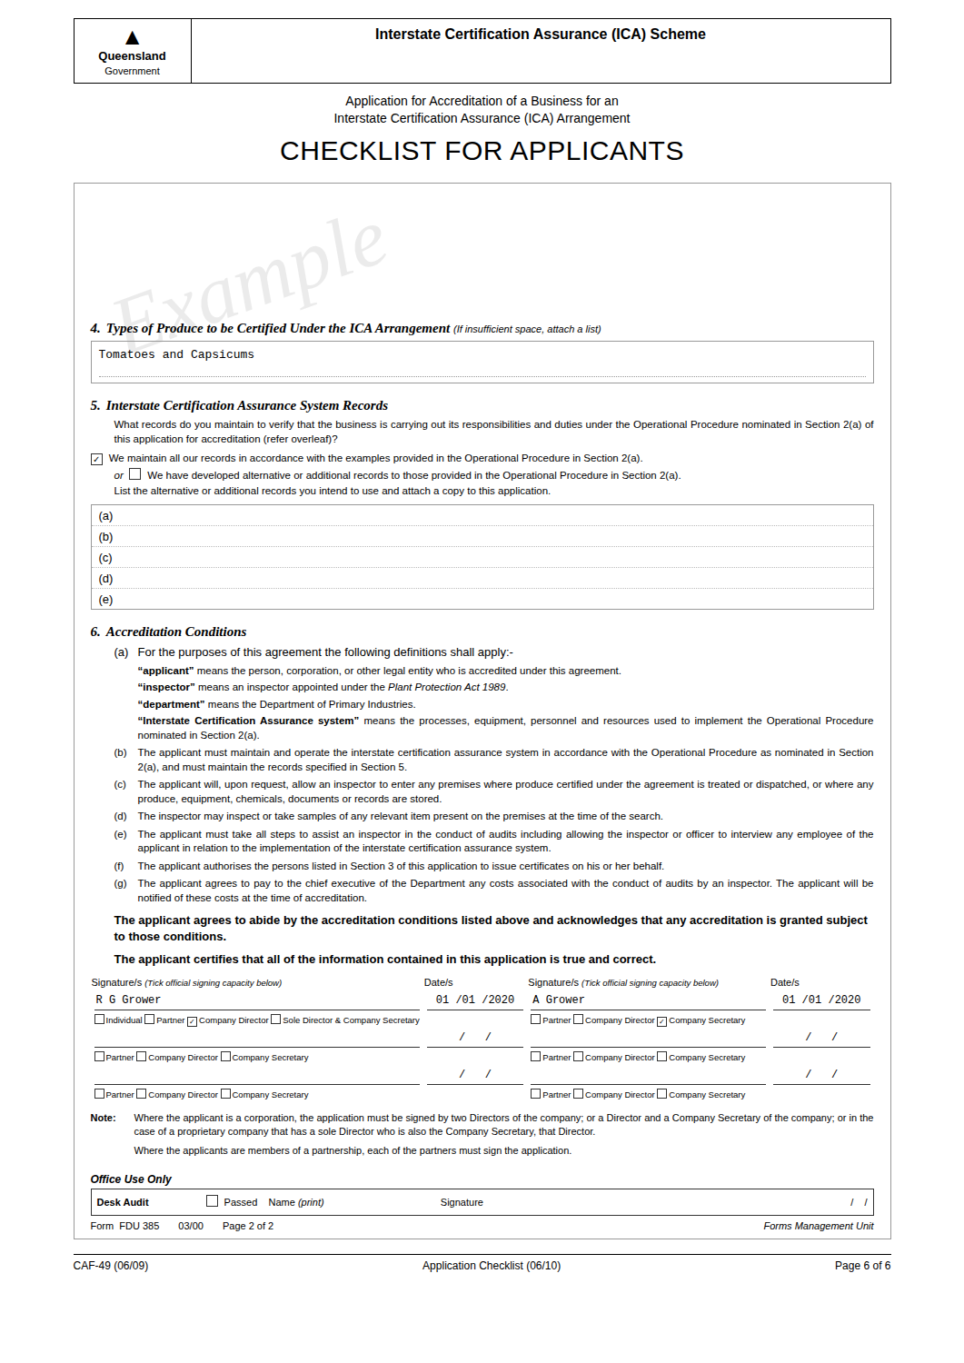▲
Queensland
Government
Interstate Certification Assurance (ICA) Scheme
Application for Accreditation of a Business for an
Interstate Certification Assurance (ICA) Arrangement
CHECKLIST FOR APPLICANTS
Example
4. Types of Produce to be Certified Under the ICA Arrangement (If insufficient space, attach a list)
Tomatoes and Capsicums
5. Interstate Certification Assurance System Records
What records do you maintain to verify that the business is carrying out its responsibilities and duties under the Operational Procedure nominated in Section 2(a) of this application for accreditation (refer overleaf)?
We maintain all our records in accordance with the examples provided in the Operational Procedure in Section 2(a).
or We have developed alternative or additional records to those provided in the Operational Procedure in Section 2(a).
List the alternative or additional records you intend to use and attach a copy to this application.
(a)
(b)
(c)
(d)
(e)
6. Accreditation Conditions
(a)
For the purposes of this agreement the following definitions shall apply:-
“applicant” means the person, corporation, or other legal entity who is accredited under this agreement.
“inspector” means an inspector appointed under the Plant Protection Act 1989.
“department” means the Department of Primary Industries.
“Interstate Certification Assurance system” means the processes, equipment, personnel and resources used to implement the Operational Procedure nominated in Section 2(a).
(b)
The applicant must maintain and operate the interstate certification assurance system in accordance with the Operational Procedure as nominated in Section 2(a), and must maintain the records specified in Section 5.
(c)
The applicant will, upon request, allow an inspector to enter any premises where produce certified under the agreement is treated or dispatched, or where any produce, equipment, chemicals, documents or records are stored.
(d)
The inspector may inspect or take samples of any relevant item present on the premises at the time of the search.
(e)
The applicant must take all steps to assist an inspector in the conduct of audits including allowing the inspector or officer to interview any employee of the applicant in relation to the implementation of the interstate certification assurance system.
(f)
The applicant authorises the persons listed in Section 3 of this application to issue certificates on his or her behalf.
(g)
The applicant agrees to pay to the chief executive of the Department any costs associated with the conduct of audits by an inspector. The applicant will be notified of these costs at the time of accreditation.
The applicant agrees to abide by the accreditation conditions listed above and acknowledges that any accreditation is granted subject to those conditions.
The applicant certifies that all of the information contained in this application is true and correct.
| Signature/s (Tick official signing capacity below) | Date/s | Signature/s (Tick official signing capacity below) | Date/s |
| --- | --- | --- | --- |
| R G Grower | 01 /01 /2020 | A Grower | 01 /01 /2020 |
| Individual Partner Company Director Sole Director & Company Secretary | | Partner Company Director Company Secretary | |
| | / / | | / / |
| Partner Company Director Company Secretary | | Partner Company Director Company Secretary | |
| | / / | | / / |
| Partner Company Director Company Secretary | | Partner Company Director Company Secretary | |
Note:
Where the applicant is a corporation, the application must be signed by two Directors of the company; or a Director and a Company Secretary of the company; or in the case of a proprietary company that has a sole Director who is also the Company Secretary, that Director.
Where the applicants are members of a partnership, each of the partners must sign the application.
Office Use Only
| Desk Audit | Passed Name (print) | Signature | / / |
Form FDU 385 03/00 Page 2 of 2
Forms Management Unit
CAF-49 (06/09)
Application Checklist (06/10)
Page 6 of 6